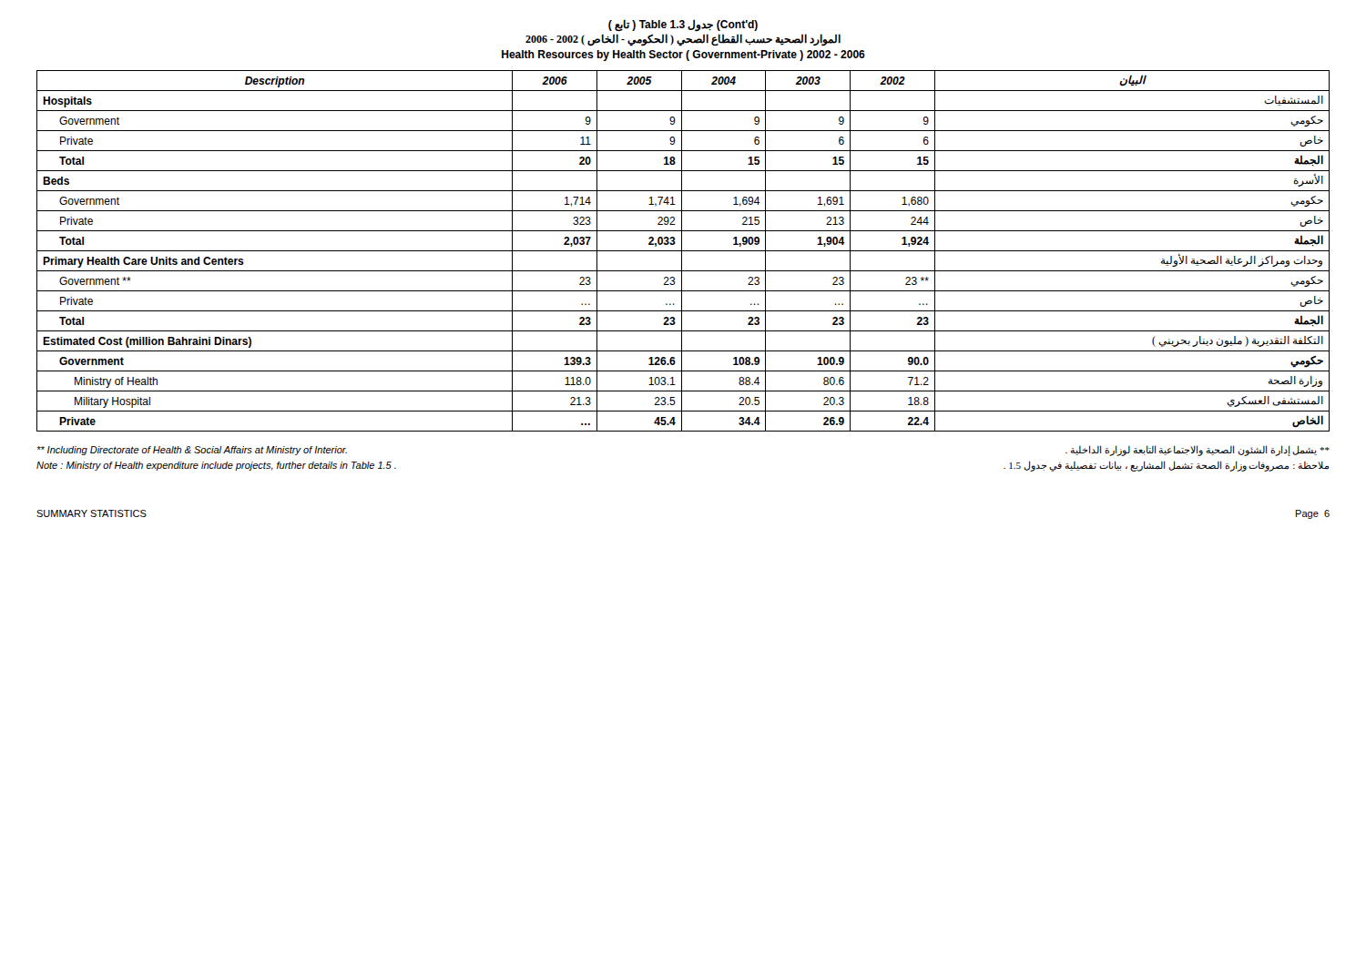( تابع ) Table 1.3 جدول (Cont'd)
الموارد الصحية حسب القطاع الصحي ( الحكومي - الخاص ) 2002 - 2006
Health Resources by Health Sector ( Government-Private ) 2002 - 2006
| Description | 2006 | 2005 | 2004 | 2003 | 2002 | البيان |
| --- | --- | --- | --- | --- | --- | --- |
| Hospitals | | | | | | المستشفيات |
| Government | 9 | 9 | 9 | 9 | 9 | حكومي |
| Private | 11 | 9 | 6 | 6 | 6 | خاص |
| Total | 20 | 18 | 15 | 15 | 15 | الجملة |
| Beds | | | | | | الأسرة |
| Government | 1,714 | 1,741 | 1,694 | 1,691 | 1,680 | حكومي |
| Private | 323 | 292 | 215 | 213 | 244 | خاص |
| Total | 2,037 | 2,033 | 1,909 | 1,904 | 1,924 | الجملة |
| Primary Health Care Units and Centers | | | | | | وحدات ومراكز الرعاية الصحية الأولية |
| Government ** | 23 | 23 | 23 | 23 | 23 ** | حكومي |
| Private | … | … | … | … | … | خاص |
| Total | 23 | 23 | 23 | 23 | 23 | الجملة |
| Estimated Cost (million Bahraini Dinars) | | | | | | التكلفة التقديرية ( مليون دينار بحريني ) |
| Government | 139.3 | 126.6 | 108.9 | 100.9 | 90.0 | حكومي |
| Ministry of Health | 118.0 | 103.1 | 88.4 | 80.6 | 71.2 | وزارة الصحة |
| Military Hospital | 21.3 | 23.5 | 20.5 | 20.3 | 18.8 | المستشفى العسكري |
| Private | … | 45.4 | 34.4 | 26.9 | 22.4 | الخاص |
** Including Directorate of Health & Social Affairs at Ministry of Interior. ** يشمل إدارة الشئون الصحية والاجتماعية التابعة لوزارة الداخلية .
Note : Ministry of Health expenditure include projects, further details in Table 1.5 . ملاحظة : مصروفات وزارة الصحة تشمل المشاريع ، بيانات تفصيلية في جدول 1.5 .
SUMMARY STATISTICS Page 6